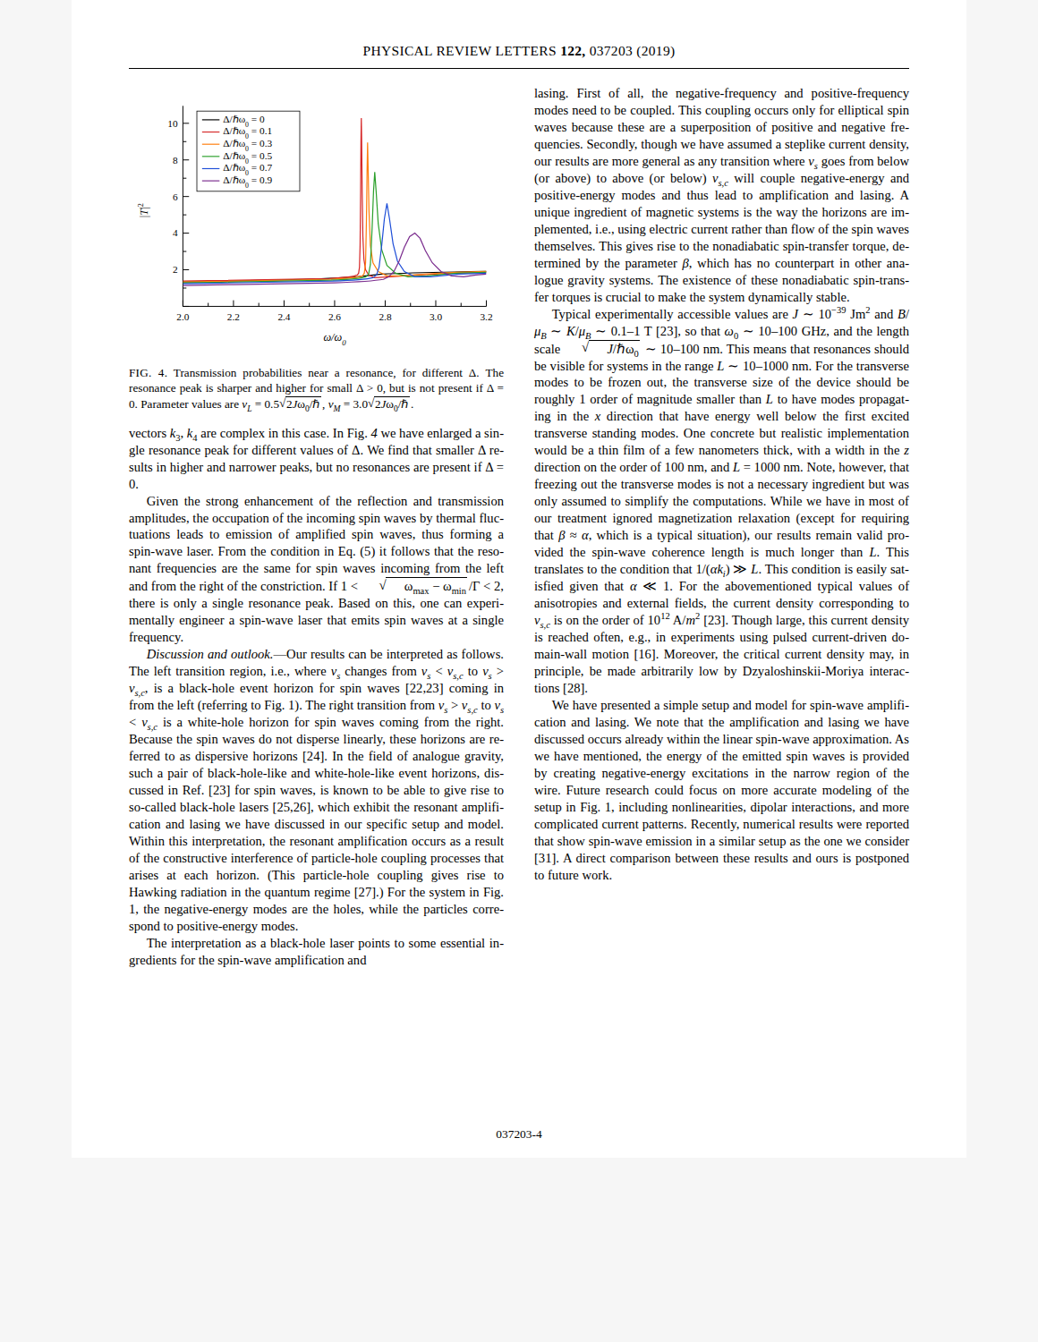PHYSICAL REVIEW LETTERS 122, 037203 (2019)
10 8 6 4 2 2.0 2.2 2.4 2.6 2.8 3.0 3.2 |T|2 ω/ω0 Δ/ℏω0 = 0 Δ/ℏω0 = 0.1 Δ/ℏω0 = 0.3 Δ/ℏω0 = 0.5 Δ/ℏω0 = 0.7 Δ/ℏω0 = 0.9
FIG. 4. Transmission probabilities near a resonance, for different Δ. The resonance peak is sharper and higher for small Δ > 0, but is not present if Δ = 0. Parameter values are vL = 0.52Jω0/ℏ, vM = 3.02Jω0/ℏ.
vectors k3, k4 are complex in this case. In Fig. 4 we have enlarged a single resonance peak for different values of Δ. We find that smaller Δ results in higher and narrower peaks, but no resonances are present if Δ = 0.
Given the strong enhancement of the reflection and transmission amplitudes, the occupation of the incoming spin waves by thermal fluctuations leads to emission of amplified spin waves, thus forming a spin-wave laser. From the condition in Eq. (5) it follows that the resonant frequencies are the same for spin waves incoming from the left and from the right of the constriction. If 1 < ωmax − ωmin/Γ < 2, there is only a single resonance peak. Based on this, one can experimentally engineer a spin-wave laser that emits spin waves at a single frequency.
Discussion and outlook.—Our results can be interpreted as follows. The left transition region, i.e., where vs changes from vs < vs,c to vs > vs,c, is a black-hole event horizon for spin waves [22,23] coming in from the left (referring to Fig. 1). The right transition from vs > vs,c to vs < vs,c is a white-hole horizon for spin waves coming from the right. Because the spin waves do not disperse linearly, these horizons are referred to as dispersive horizons [24]. In the field of analogue gravity, such a pair of black-hole-like and white-hole-like event horizons, discussed in Ref. [23] for spin waves, is known to be able to give rise to so-called black-hole lasers [25,26], which exhibit the resonant amplification and lasing we have discussed in our specific setup and model. Within this interpretation, the resonant amplification occurs as a result of the constructive interference of particle-hole coupling processes that arises at each horizon. (This particle-hole coupling gives rise to Hawking radiation in the quantum regime [27].) For the system in Fig. 1, the negative-energy modes are the holes, while the particles correspond to positive-energy modes.
The interpretation as a black-hole laser points to some essential ingredients for the spin-wave amplification and
lasing. First of all, the negative-frequency and positive-frequency modes need to be coupled. This coupling occurs only for elliptical spin waves because these are a superposition of positive and negative frequencies. Secondly, though we have assumed a steplike current density, our results are more general as any transition where vs goes from below (or above) to above (or below) vs,c will couple negative-energy and positive-energy modes and thus lead to amplification and lasing. A unique ingredient of magnetic systems is the way the horizons are implemented, i.e., using electric current rather than flow of the spin waves themselves. This gives rise to the nonadiabatic spin-transfer torque, determined by the parameter β, which has no counterpart in other analogue gravity systems. The existence of these nonadiabatic spin-transfer torques is crucial to make the system dynamically stable.
Typical experimentally accessible values are J ∼ 10−39 Jm2 and B/μB ∼ K/μB ∼ 0.1–1 T [23], so that ω0 ∼ 10–100 GHz, and the length scale J/ℏω0 ∼ 10–100 nm. This means that resonances should be visible for systems in the range L ∼ 10–1000 nm. For the transverse modes to be frozen out, the transverse size of the device should be roughly 1 order of magnitude smaller than L to have modes propagating in the x direction that have energy well below the first excited transverse standing modes. One concrete but realistic implementation would be a thin film of a few nanometers thick, with a width in the z direction on the order of 100 nm, and L = 1000 nm. Note, however, that freezing out the transverse modes is not a necessary ingredient but was only assumed to simplify the computations. While we have in most of our treatment ignored magnetization relaxation (except for requiring that β ≈ α, which is a typical situation), our results remain valid provided the spin-wave coherence length is much longer than L. This translates to the condition that 1/(αki) ≫ L. This condition is easily satisfied given that α ≪ 1. For the abovementioned typical values of anisotropies and external fields, the current density corresponding to vs,c is on the order of 1012 A/m2 [23]. Though large, this current density is reached often, e.g., in experiments using pulsed current-driven domain-wall motion [16]. Moreover, the critical current density may, in principle, be made arbitrarily low by Dzyaloshinskii-Moriya interactions [28].
We have presented a simple setup and model for spin-wave amplification and lasing. We note that the amplification and lasing we have discussed occurs already within the linear spin-wave approximation. As we have mentioned, the energy of the emitted spin waves is provided by creating negative-energy excitations in the narrow region of the wire. Future research could focus on more accurate modeling of the setup in Fig. 1, including nonlinearities, dipolar interactions, and more complicated current patterns. Recently, numerical results were reported that show spin-wave emission in a similar setup as the one we consider [31]. A direct comparison between these results and ours is postponed to future work.
037203-4